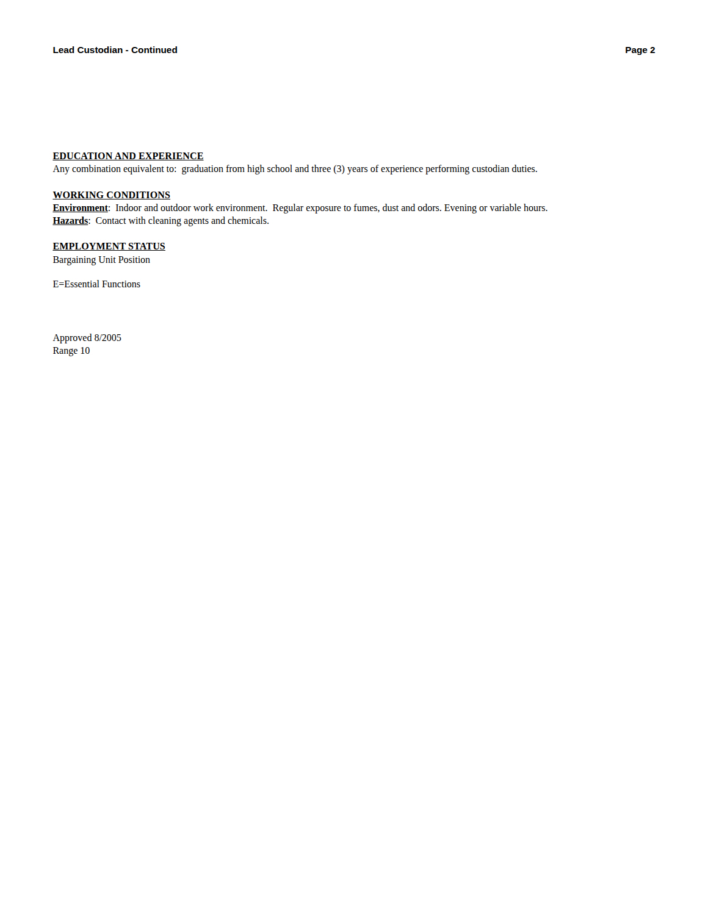Lead Custodian - Continued Page 2
EDUCATION AND EXPERIENCE
Any combination equivalent to: graduation from high school and three (3) years of experience performing custodian duties.
WORKING CONDITIONS
Environment: Indoor and outdoor work environment. Regular exposure to fumes, dust and odors. Evening or variable hours.
Hazards: Contact with cleaning agents and chemicals.
EMPLOYMENT STATUS
Bargaining Unit Position
E=Essential Functions
Approved 8/2005
Range 10